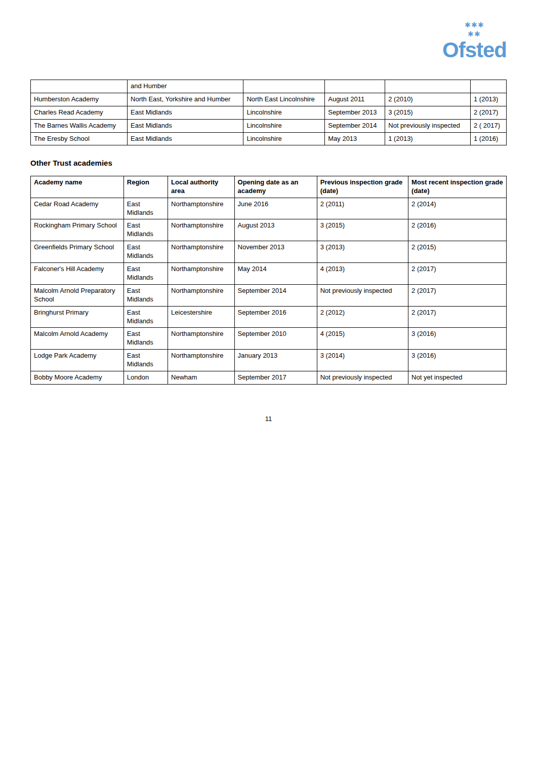✱✱✱
✱✱
Ofsted
| | and Humber | | | | |
| Humberston Academy | North East, Yorkshire and Humber | North East Lincolnshire | August 2011 | 2 (2010) | 1 (2013) |
| Charles Read Academy | East Midlands | Lincolnshire | September 2013 | 3 (2015) | 2 (2017) |
| The Barnes Wallis Academy | East Midlands | Lincolnshire | September 2014 | Not previously inspected | 2 ( 2017) |
| The Eresby School | East Midlands | Lincolnshire | May 2013 | 1 (2013) | 1 (2016) |
Other Trust academies
| Academy name | Region | Local authority area | Opening date as an academy | Previous inspection grade (date) | Most recent inspection grade (date) |
| --- | --- | --- | --- | --- | --- |
| Cedar Road Academy | East Midlands | Northamptonshire | June 2016 | 2 (2011) | 2 (2014) |
| Rockingham Primary School | East Midlands | Northamptonshire | August 2013 | 3 (2015) | 2 (2016) |
| Greenfields Primary School | East Midlands | Northamptonshire | November 2013 | 3 (2013) | 2 (2015) |
| Falconer's Hill Academy | East Midlands | Northamptonshire | May 2014 | 4 (2013) | 2 (2017) |
| Malcolm Arnold Preparatory School | East Midlands | Northamptonshire | September 2014 | Not previously inspected | 2 (2017) |
| Bringhurst Primary | East Midlands | Leicestershire | September 2016 | 2 (2012) | 2 (2017) |
| Malcolm Arnold Academy | East Midlands | Northamptonshire | September 2010 | 4 (2015) | 3 (2016) |
| Lodge Park Academy | East Midlands | Northamptonshire | January 2013 | 3 (2014) | 3 (2016) |
| Bobby Moore Academy | London | Newham | September 2017 | Not previously inspected | Not yet inspected |
11